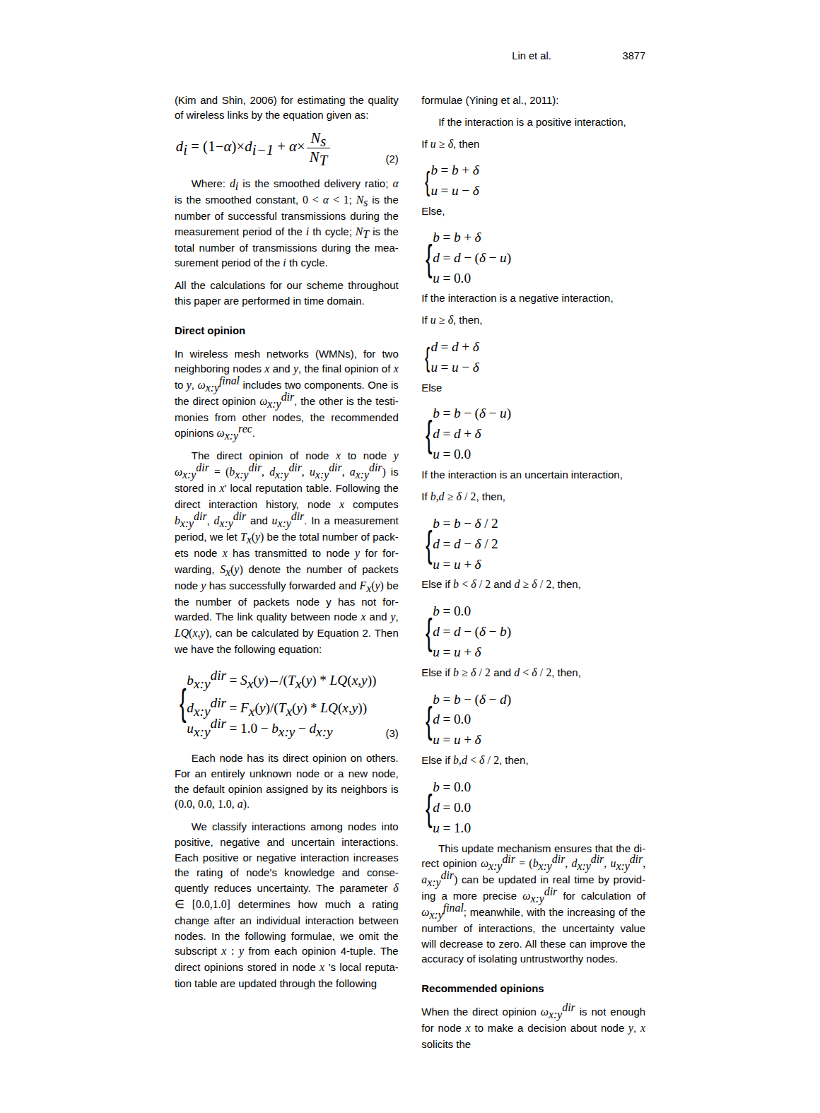Lin et al. 3877
(Kim and Shin, 2006) for estimating the quality of wireless links by the equation given as:
di = (1−α)×di−1 + α×Ns NT (2)
Where: di is the smoothed delivery ratio; α is the smoothed constant, 0 < α < 1; Ns is the number of successful transmissions during the measurement period of the i th cycle; NT is the total number of transmissions during the measurement period of the i th cycle.
All the calculations for our scheme throughout this paper are performed in time domain.
Direct opinion
In wireless mesh networks (WMNs), for two neighboring nodes x and y, the final opinion of x to y, ωx:yfinal includes two components. One is the direct opinion ωx:ydir, the other is the testimonies from other nodes, the recommended opinions ωx:yrec.
The direct opinion of node x to node y ωx:ydir = (bx:ydir, dx:ydir, ux:ydir, ax:ydir) is stored in x’ local reputation table. Following the direct interaction history, node x computes bx:ydir, dx:ydir and ux:ydir. In a measurement period, we let Tx(y) be the total number of packets node x has transmitted to node y for forwarding, Sx(y) denote the number of packets node y has successfully forwarded and Fx(y) be the number of packets node y has not forwarded. The link quality between node x and y, LQ(x, y), can be calculated by Equation 2. Then we have the following equation:
{
bx:ydir = Sx(y) /(Tx(y) * LQ(x, y))
dx:ydir = Fx(y)/(Tx(y) * LQ(x, y))
ux:ydir = 1.0 − bx:y − dx:y
(3)
Each node has its direct opinion on others. For an entirely unknown node or a new node, the default opinion assigned by its neighbors is (0.0, 0.0, 1.0, a).
We classify interactions among nodes into positive, negative and uncertain interactions. Each positive or negative interaction increases the rating of node’s knowledge and consequently reduces uncertainty. The parameter δ ∈ [0.0, 1.0] determines how much a rating change after an individual interaction between nodes. In the following formulae, we omit the subscript x : y from each opinion 4-tuple. The direct opinions stored in node x ’s local reputation table are updated through the following
formulae (Yining et al., 2011):
If the interaction is a positive interaction,
If u ≥ δ, then
{
b = b + δ
u = u − δ
Else,
{
b = b + δ
d = d − (δ − u)
u = 0.0
If the interaction is a negative interaction,
If u ≥ δ, then,
{
d = d + δ
u = u − δ
Else
{
b = b − (δ − u)
d = d + δ
u = 0.0
If the interaction is an uncertain interaction,
If b, d ≥ δ / 2, then,
{
b = b − δ / 2
d = d − δ / 2
u = u + δ
Else if b < δ / 2 and d ≥ δ / 2, then,
{
b = 0.0
d = d − (δ − b)
u = u + δ
Else if b ≥ δ / 2 and d < δ / 2, then,
{
b = b − (δ − d)
d = 0.0
u = u + δ
Else if b, d < δ / 2, then,
{
b = 0.0
d = 0.0
u = 1.0
This update mechanism ensures that the direct opinion ωx:ydir = (bx:ydir, dx:ydir, ux:ydir, ax:ydir) can be updated in real time by providing a more precise ωx:ydir for calculation of ωx:yfinal; meanwhile, with the increasing of the number of interactions, the uncertainty value will decrease to zero. All these can improve the accuracy of isolating untrustworthy nodes.
Recommended opinions
When the direct opinion ωx:ydir is not enough for node x to make a decision about node y, x solicits the